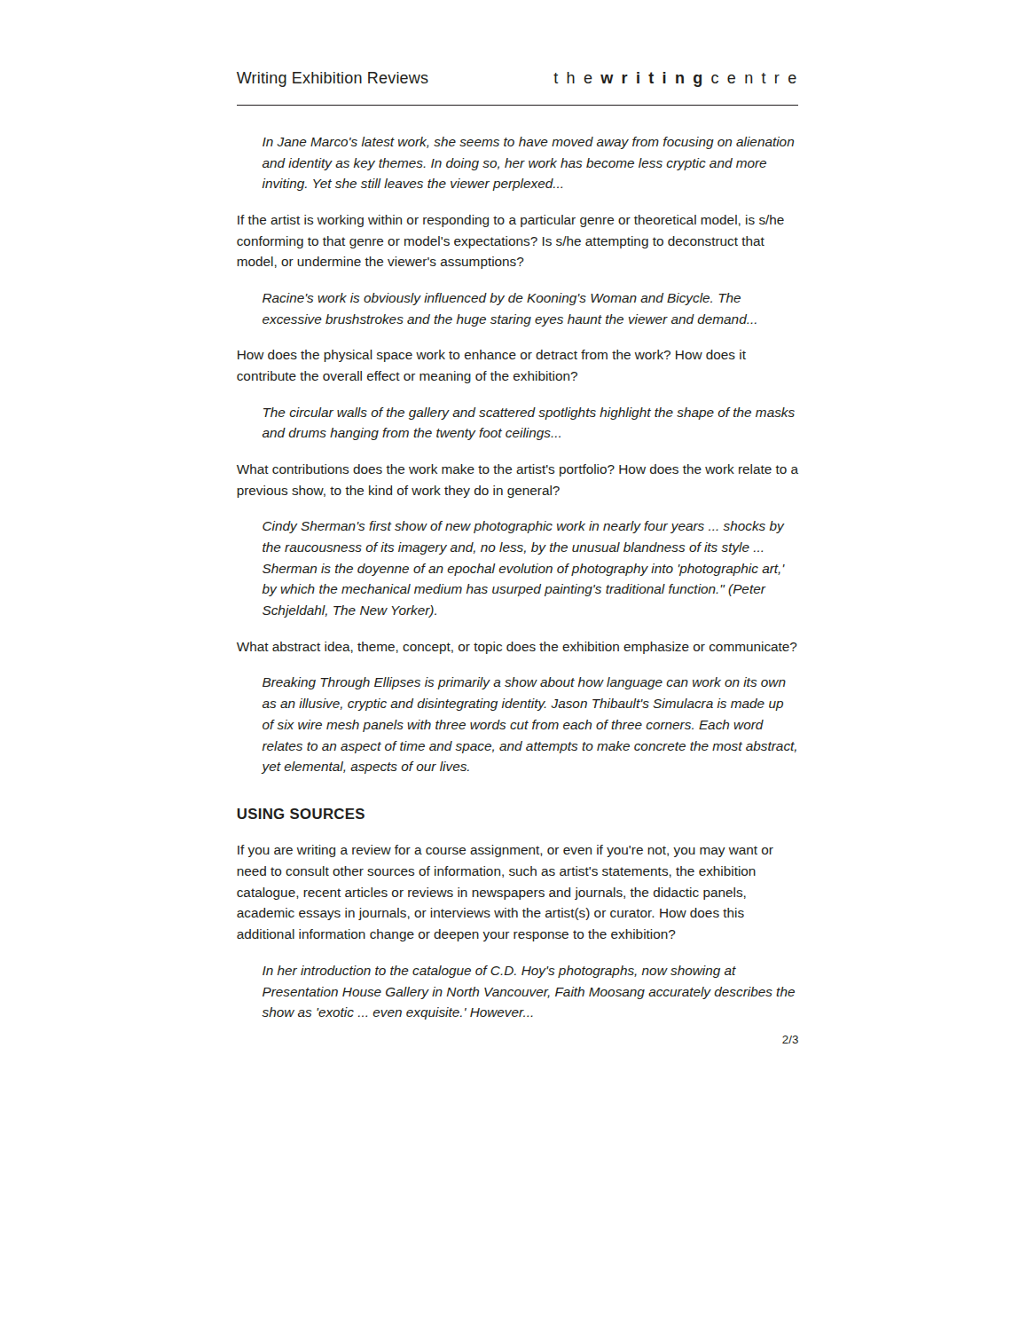Writing Exhibition Reviews
t h e w r i t i n g c e n t r e
In Jane Marco's latest work, she seems to have moved away from focusing on alienation and identity as key themes. In doing so, her work has become less cryptic and more inviting. Yet she still leaves the viewer perplexed...
If the artist is working within or responding to a particular genre or theoretical model, is s/he conforming to that genre or model's expectations? Is s/he attempting to deconstruct that model, or undermine the viewer's assumptions?
Racine's work is obviously influenced by de Kooning's Woman and Bicycle. The excessive brushstrokes and the huge staring eyes haunt the viewer and demand...
How does the physical space work to enhance or detract from the work? How does it contribute the overall effect or meaning of the exhibition?
The circular walls of the gallery and scattered spotlights highlight the shape of the masks and drums hanging from the twenty foot ceilings...
What contributions does the work make to the artist's portfolio? How does the work relate to a previous show, to the kind of work they do in general?
Cindy Sherman's first show of new photographic work in nearly four years ... shocks by the raucousness of its imagery and, no less, by the unusual blandness of its style ... Sherman is the doyenne of an epochal evolution of photography into 'photographic art,' by which the mechanical medium has usurped painting's traditional function." (Peter Schjeldahl, The New Yorker).
What abstract idea, theme, concept, or topic does the exhibition emphasize or communicate?
Breaking Through Ellipses is primarily a show about how language can work on its own as an illusive, cryptic and disintegrating identity. Jason Thibault's Simulacra is made up of six wire mesh panels with three words cut from each of three corners. Each word relates to an aspect of time and space, and attempts to make concrete the most abstract, yet elemental, aspects of our lives.
Using Sources
If you are writing a review for a course assignment, or even if you're not, you may want or need to consult other sources of information, such as artist's statements, the exhibition catalogue, recent articles or reviews in newspapers and journals, the didactic panels, academic essays in journals, or interviews with the artist(s) or curator. How does this additional information change or deepen your response to the exhibition?
In her introduction to the catalogue of C.D. Hoy's photographs, now showing at Presentation House Gallery in North Vancouver, Faith Moosang accurately describes the show as 'exotic ... even exquisite.' However...
2/3